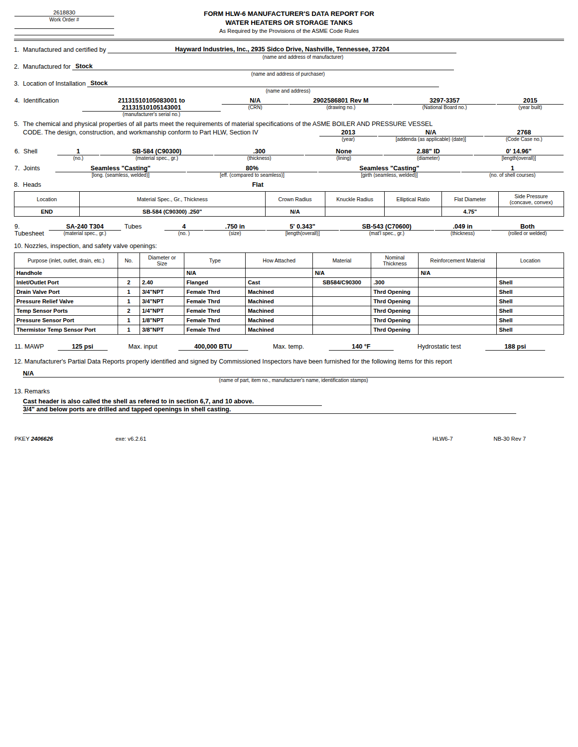| 2618830 Work Order # | FORM HLW-6 MANUFACTURER'S DATA REPORT FOR WATER HEATERS OR STORAGE TANKS As Required by the Provisions of the ASME Code Rules | |
1. Manufactured and certified by Hayward Industries, Inc., 2935 Sidco Drive, Nashville, Tennessee, 37204
(name and address of manufacturer)
2. Manufactured for Stock
(name and address of purchaser)
3. Location of Installation Stock
(name and address)
| 4. Identification | 21131510105083001 to 21131510105143001 (manufacturer's serial no.) | N/A (CRN) | 2902586801 Rev M (drawing no.) | 3297-3357 (National Board no.) | 2015 (year built) |
5. The chemical and physical properties of all parts meet the requirements of material specifications of the ASME BOILER AND PRESSURE VESSEL
| CODE. The design, construction, and workmanship conform to Part HLW, Section IV | 2013 (year) | N/A [addenda (as applicable) (date)] | 2768 (Code Case no.) |
| 6. Shell | 1 (no.) | SB-584 (C90300) (material spec., gr.) | .300 (thickness) | None (lining) | 2.88" ID (diameter) | 0' 14.96" [length(overall)] |
| 7. Joints | Seamless "Casting" [long. (seamless, welded)] | 80% [eff. (compared to seamless)] | Seamless "Casting" [girth (seamless, welded)] | 1 (no. of shell courses) |
8. Heads Flat
| Location | Material Spec., Gr., Thickness | Crown Radius | Knuckle Radius | Elliptical Ratio | Flat Diameter | Side Pressure (concave, convex) |
| --- | --- | --- | --- | --- | --- | --- |
| END | SB-584 (C90300) .250" | N/A | | | 4.75" | |
| 9. Tubesheet | SA-240 T304 (material spec., gr.) | Tubes | 4 (no. ) | .750 in (size) | 5' 0.343" [length(overall)] | SB-543 (C70600) (mat'l spec., gr.) | .049 in (thickness) | Both (rolled or welded) |
10. Nozzles, inspection, and safety valve openings:
| Purpose (inlet, outlet, drain, etc.) | No. | Diameter or Size | Type | How Attached | Material | Nominal Thickness | Reinforcement Material | Location |
| --- | --- | --- | --- | --- | --- | --- | --- | --- |
| Handhole | | | N/A | | N/A | | N/A | |
| Inlet/Outlet Port | 2 | 2.40 | Flanged | Cast | SB584/C90300 | .300 | | Shell |
| Drain Valve Port | 1 | 3/4"NPT | Female Thrd | Machined | | Thrd Opening | | Shell |
| Pressure Relief Valve | 1 | 3/4"NPT | Female Thrd | Machined | | Thrd Opening | | Shell |
| Temp Sensor Ports | 2 | 1/4"NPT | Female Thrd | Machined | | Thrd Opening | | Shell |
| Pressure Sensor Port | 1 | 1/8"NPT | Female Thrd | Machined | | Thrd Opening | | Shell |
| Thermistor Temp Sensor Port | 1 | 3/8"NPT | Female Thrd | Machined | | Thrd Opening | | Shell |
| 11. MAWP | 125 psi | Max. input | 400,000 BTU | Max. temp. | 140 °F | Hydrostatic test | 188 psi |
12. Manufacturer's Partial Data Reports properly identified and signed by Commissioned Inspectors have been furnished for the following items for this report
N/A
(name of part, item no., manufacturer's name, identification stamps)
13. Remarks
Cast header is also called the shell as refered to in section 6,7, and 10 above.
3/4" and below ports are drilled and tapped openings in shell casting.
| PKEY 2406626 | exe: v6.2.61 | | HLW6-7 | NB-30 Rev 7 |